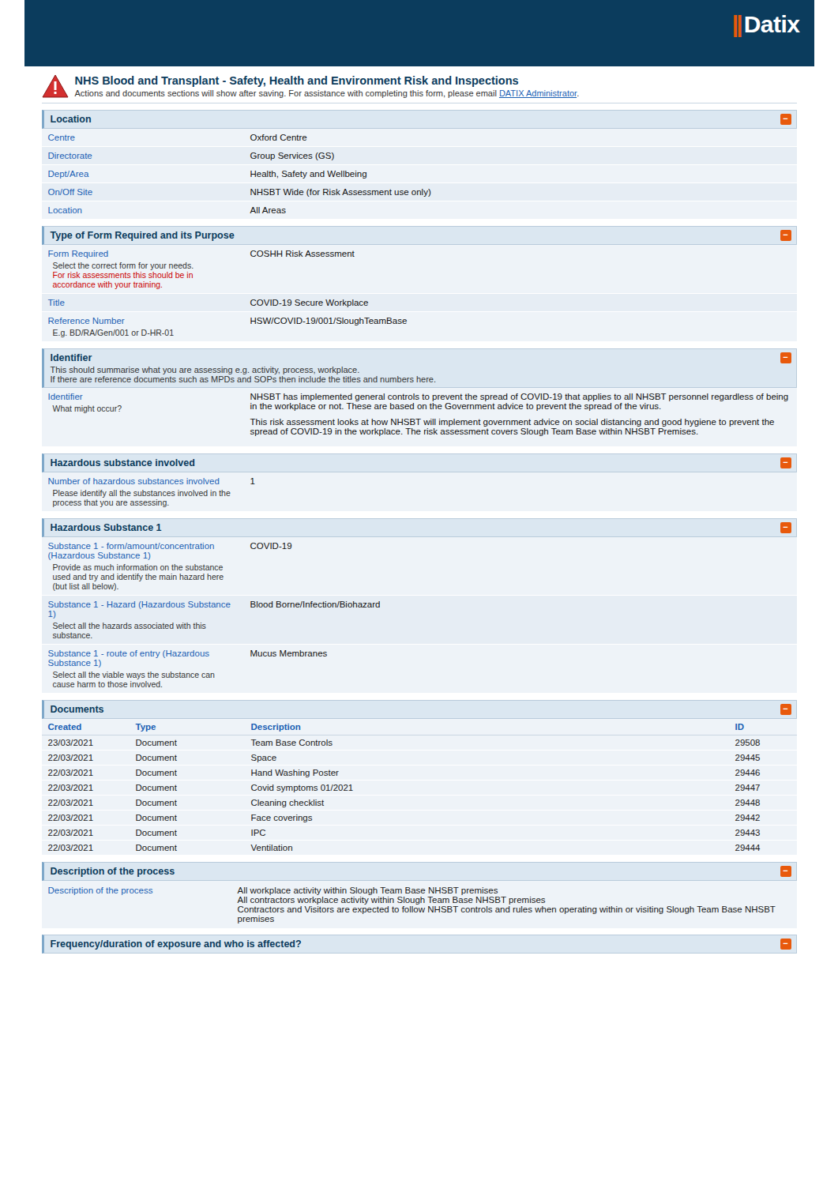||Datix
NHS Blood and Transplant - Safety, Health and Environment Risk and Inspections
Actions and documents sections will show after saving. For assistance with completing this form, please email DATIX Administrator.
Location−
| Centre | Oxford Centre |
| Directorate | Group Services (GS) |
| Dept/Area | Health, Safety and Wellbeing |
| On/Off Site | NHSBT Wide (for Risk Assessment use only) |
| Location | All Areas |
Type of Form Required and its Purpose−
| Form Required Select the correct form for your needs. For risk assessments this should be in accordance with your training. | COSHH Risk Assessment |
| Title | COVID-19 Secure Workplace |
| Reference Number E.g. BD/RA/Gen/001 or D-HR-01 | HSW/COVID-19/001/SloughTeamBase |
Identifier This should summarise what you are assessing e.g. activity, process, workplace.
If there are reference documents such as MPDs and SOPs then include the titles and numbers here. −
| Identifier What might occur? | NHSBT has implemented general controls to prevent the spread of COVID-19 that applies to all NHSBT personnel regardless of being in the workplace or not. These are based on the Government advice to prevent the spread of the virus. This risk assessment looks at how NHSBT will implement government advice on social distancing and good hygiene to prevent the spread of COVID-19 in the workplace. The risk assessment covers Slough Team Base within NHSBT Premises. |
Hazardous substance involved−
| Number of hazardous substances involved Please identify all the substances involved in the process that you are assessing. | 1 |
Hazardous Substance 1−
| Substance 1 - form/amount/concentration (Hazardous Substance 1) Provide as much information on the substance used and try and identify the main hazard here (but list all below). | COVID-19 |
| Substance 1 - Hazard (Hazardous Substance 1) Select all the hazards associated with this substance. | Blood Borne/Infection/Biohazard |
| Substance 1 - route of entry (Hazardous Substance 1) Select all the viable ways the substance can cause harm to those involved. | Mucus Membranes |
Documents−
| Created | Type | Description | ID |
| --- | --- | --- | --- |
| 23/03/2021 | Document | Team Base Controls | 29508 |
| 22/03/2021 | Document | Space | 29445 |
| 22/03/2021 | Document | Hand Washing Poster | 29446 |
| 22/03/2021 | Document | Covid symptoms 01/2021 | 29447 |
| 22/03/2021 | Document | Cleaning checklist | 29448 |
| 22/03/2021 | Document | Face coverings | 29442 |
| 22/03/2021 | Document | IPC | 29443 |
| 22/03/2021 | Document | Ventilation | 29444 |
Description of the process−
Description of the process
All workplace activity within Slough Team Base NHSBT premises
All contractors workplace activity within Slough Team Base NHSBT premises
Contractors and Visitors are expected to follow NHSBT controls and rules when operating within or visiting Slough Team Base NHSBT premises
Frequency/duration of exposure and who is affected?−